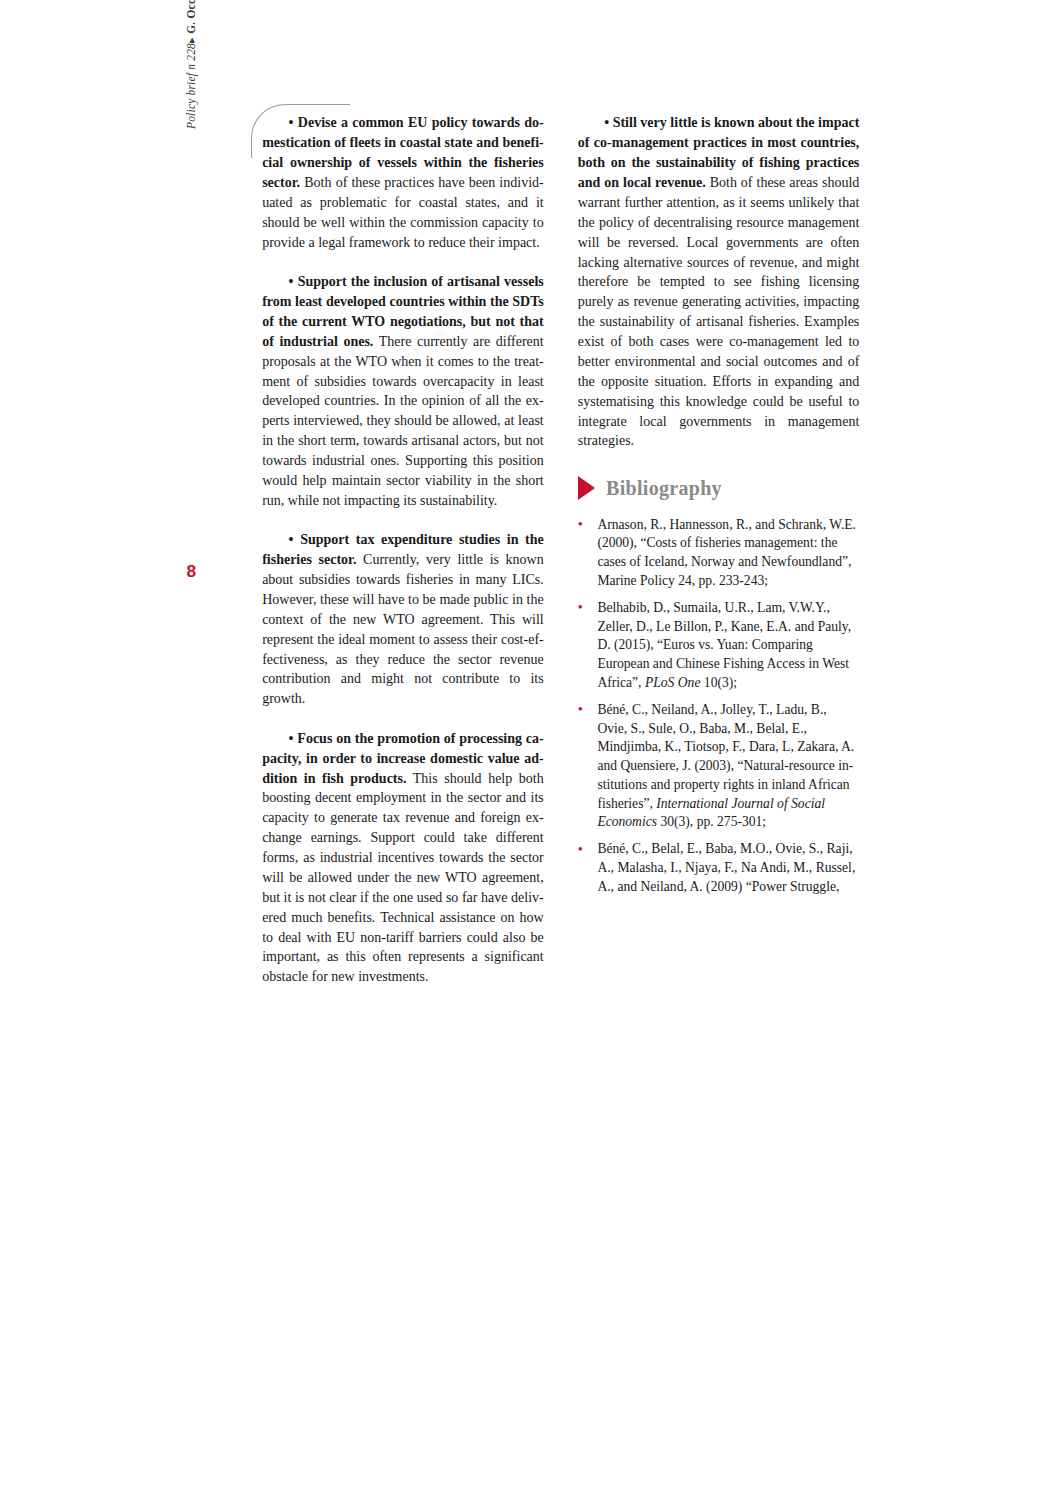Policy brief n 228▸ G. Occhiali
8
• Devise a common EU policy towards domestication of fleets in coastal state and beneficial ownership of vessels within the fisheries sector. Both of these practices have been individuated as problematic for coastal states, and it should be well within the commission capacity to provide a legal framework to reduce their impact.
• Support the inclusion of artisanal vessels from least developed countries within the SDTs of the current WTO negotiations, but not that of industrial ones. There currently are different proposals at the WTO when it comes to the treatment of subsidies towards overcapacity in least developed countries. In the opinion of all the experts interviewed, they should be allowed, at least in the short term, towards artisanal actors, but not towards industrial ones. Supporting this position would help maintain sector viability in the short run, while not impacting its sustainability.
• Support tax expenditure studies in the fisheries sector. Currently, very little is known about subsidies towards fisheries in many LICs. However, these will have to be made public in the context of the new WTO agreement. This will represent the ideal moment to assess their cost-effectiveness, as they reduce the sector revenue contribution and might not contribute to its growth.
• Focus on the promotion of processing capacity, in order to increase domestic value addition in fish products. This should help both boosting decent employment in the sector and its capacity to generate tax revenue and foreign exchange earnings. Support could take different forms, as industrial incentives towards the sector will be allowed under the new WTO agreement, but it is not clear if the one used so far have delivered much benefits. Technical assistance on how to deal with EU non-tariff barriers could also be important, as this often represents a significant obstacle for new investments.
• Still very little is known about the impact of co-management practices in most countries, both on the sustainability of fishing practices and on local revenue. Both of these areas should warrant further attention, as it seems unlikely that the policy of decentralising resource management will be reversed. Local governments are often lacking alternative sources of revenue, and might therefore be tempted to see fishing licensing purely as revenue generating activities, impacting the sustainability of artisanal fisheries. Examples exist of both cases were co-management led to better environmental and social outcomes and of the opposite situation. Efforts in expanding and systematising this knowledge could be useful to integrate local governments in management strategies.
Bibliography
Arnason, R., Hannesson, R., and Schrank, W.E. (2000), “Costs of fisheries management: the cases of Iceland, Norway and Newfoundland”, Marine Policy 24, pp. 233-243;
Belhabib, D., Sumaila, U.R., Lam, V.W.Y., Zeller, D., Le Billon, P., Kane, E.A. and Pauly, D. (2015), “Euros vs. Yuan: Comparing European and Chinese Fishing Access in West Africa”, PLoS One 10(3);
Béné, C., Neiland, A., Jolley, T., Ladu, B., Ovie, S., Sule, O., Baba, M., Belal, E., Mindjimba, K., Tiotsop, F., Dara, L, Zakara, A. and Quensiere, J. (2003), “Natural-resource institutions and property rights in inland African fisheries”, International Journal of Social Economics 30(3), pp. 275-301;
Béné, C., Belal, E., Baba, M.O., Ovie, S., Raji, A., Malasha, I., Njaya, F., Na Andi, M., Russel, A., and Neiland, A. (2009) “Power Struggle,